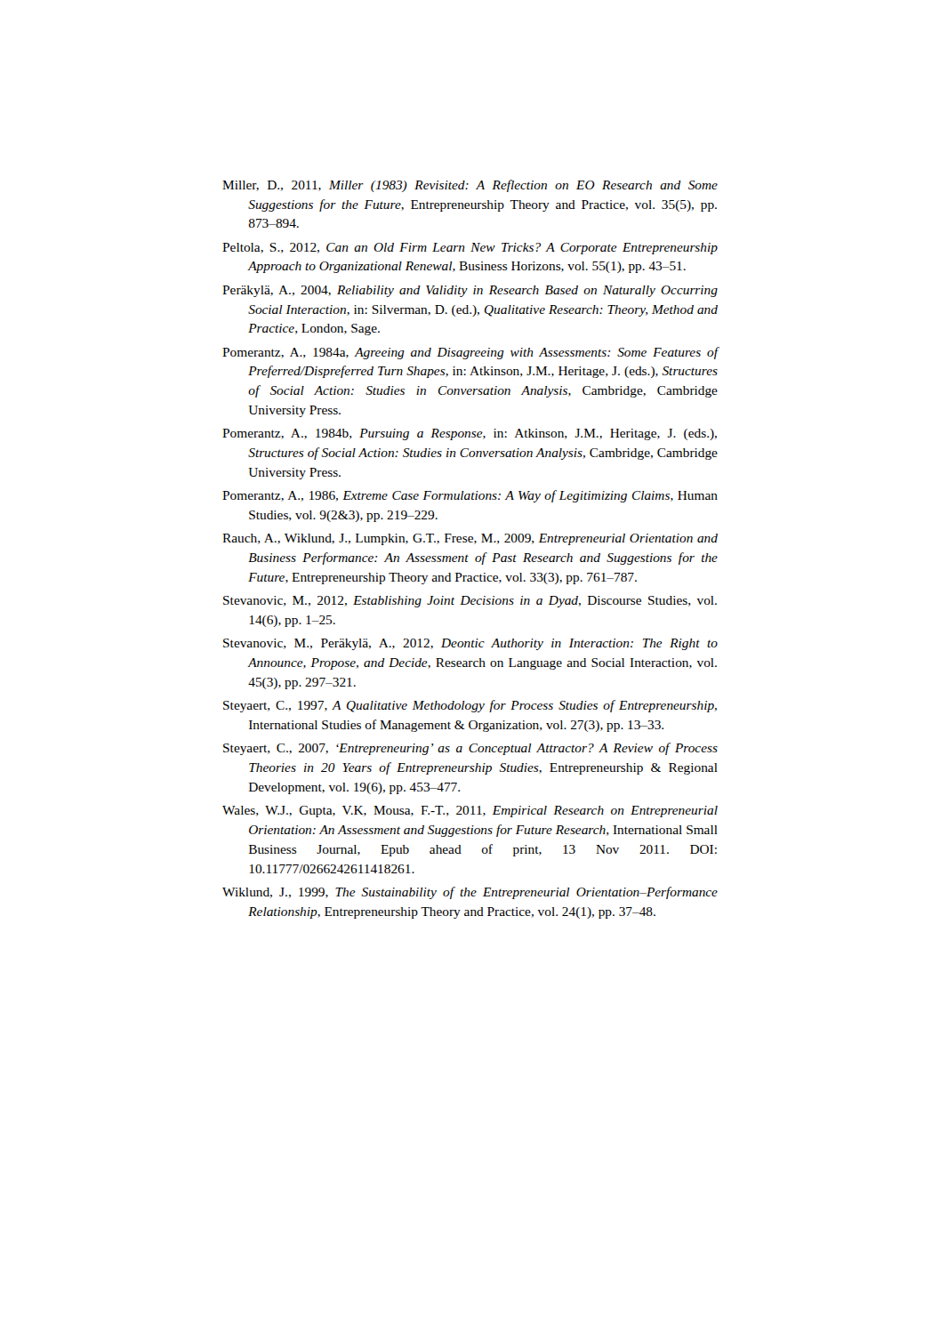Miller, D., 2011, Miller (1983) Revisited: A Reflection on EO Research and Some Suggestions for the Future, Entrepreneurship Theory and Practice, vol. 35(5), pp. 873–894.
Peltola, S., 2012, Can an Old Firm Learn New Tricks? A Corporate Entrepreneurship Approach to Organizational Renewal, Business Horizons, vol. 55(1), pp. 43–51.
Peräkylä, A., 2004, Reliability and Validity in Research Based on Naturally Occurring Social Interaction, in: Silverman, D. (ed.), Qualitative Research: Theory, Method and Practice, London, Sage.
Pomerantz, A., 1984a, Agreeing and Disagreeing with Assessments: Some Features of Preferred/Dispreferred Turn Shapes, in: Atkinson, J.M., Heritage, J. (eds.), Structures of Social Action: Studies in Conversation Analysis, Cambridge, Cambridge University Press.
Pomerantz, A., 1984b, Pursuing a Response, in: Atkinson, J.M., Heritage, J. (eds.), Structures of Social Action: Studies in Conversation Analysis, Cambridge, Cambridge University Press.
Pomerantz, A., 1986, Extreme Case Formulations: A Way of Legitimizing Claims, Human Studies, vol. 9(2&3), pp. 219–229.
Rauch, A., Wiklund, J., Lumpkin, G.T., Frese, M., 2009, Entrepreneurial Orientation and Business Performance: An Assessment of Past Research and Suggestions for the Future, Entrepreneurship Theory and Practice, vol. 33(3), pp. 761–787.
Stevanovic, M., 2012, Establishing Joint Decisions in a Dyad, Discourse Studies, vol. 14(6), pp. 1–25.
Stevanovic, M., Peräkylä, A., 2012, Deontic Authority in Interaction: The Right to Announce, Propose, and Decide, Research on Language and Social Interaction, vol. 45(3), pp. 297–321.
Steyaert, C., 1997, A Qualitative Methodology for Process Studies of Entrepreneurship, International Studies of Management & Organization, vol. 27(3), pp. 13–33.
Steyaert, C., 2007, ‘Entrepreneuring’ as a Conceptual Attractor? A Review of Process Theories in 20 Years of Entrepreneurship Studies, Entrepreneurship & Regional Development, vol. 19(6), pp. 453–477.
Wales, W.J., Gupta, V.K, Mousa, F.-T., 2011, Empirical Research on Entrepreneurial Orientation: An Assessment and Suggestions for Future Research, International Small Business Journal, Epub ahead of print, 13 Nov 2011. DOI: 10.11777/0266242611418261.
Wiklund, J., 1999, The Sustainability of the Entrepreneurial Orientation–Performance Relationship, Entrepreneurship Theory and Practice, vol. 24(1), pp. 37–48.